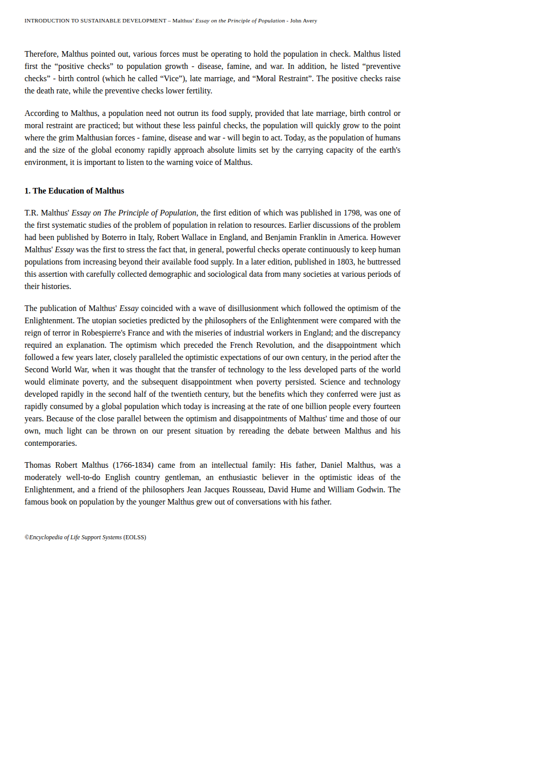Introduction to Sustainable Development – Malthus’ Essay on the Principle of Population - John Avery
Therefore, Malthus pointed out, various forces must be operating to hold the population in check. Malthus listed first the “positive checks” to population growth - disease, famine, and war. In addition, he listed “preventive checks” - birth control (which he called “Vice”), late marriage, and “Moral Restraint”. The positive checks raise the death rate, while the preventive checks lower fertility.
According to Malthus, a population need not outrun its food supply, provided that late marriage, birth control or moral restraint are practiced; but without these less painful checks, the population will quickly grow to the point where the grim Malthusian forces - famine, disease and war - will begin to act. Today, as the population of humans and the size of the global economy rapidly approach absolute limits set by the carrying capacity of the earth's environment, it is important to listen to the warning voice of Malthus.
1. The Education of Malthus
T.R. Malthus' Essay on The Principle of Population, the first edition of which was published in 1798, was one of the first systematic studies of the problem of population in relation to resources. Earlier discussions of the problem had been published by Boterro in Italy, Robert Wallace in England, and Benjamin Franklin in America. However Malthus' Essay was the first to stress the fact that, in general, powerful checks operate continuously to keep human populations from increasing beyond their available food supply. In a later edition, published in 1803, he buttressed this assertion with carefully collected demographic and sociological data from many societies at various periods of their histories.
The publication of Malthus' Essay coincided with a wave of disillusionment which followed the optimism of the Enlightenment. The utopian societies predicted by the philosophers of the Enlightenment were compared with the reign of terror in Robespierre's France and with the miseries of industrial workers in England; and the discrepancy required an explanation. The optimism which preceded the French Revolution, and the disappointment which followed a few years later, closely paralleled the optimistic expectations of our own century, in the period after the Second World War, when it was thought that the transfer of technology to the less developed parts of the world would eliminate poverty, and the subsequent disappointment when poverty persisted. Science and technology developed rapidly in the second half of the twentieth century, but the benefits which they conferred were just as rapidly consumed by a global population which today is increasing at the rate of one billion people every fourteen years. Because of the close parallel between the optimism and disappointments of Malthus' time and those of our own, much light can be thrown on our present situation by rereading the debate between Malthus and his contemporaries.
Thomas Robert Malthus (1766-1834) came from an intellectual family: His father, Daniel Malthus, was a moderately well-to-do English country gentleman, an enthusiastic believer in the optimistic ideas of the Enlightenment, and a friend of the philosophers Jean Jacques Rousseau, David Hume and William Godwin. The famous book on population by the younger Malthus grew out of conversations with his father.
©Encyclopedia of Life Support Systems (EOLSS)